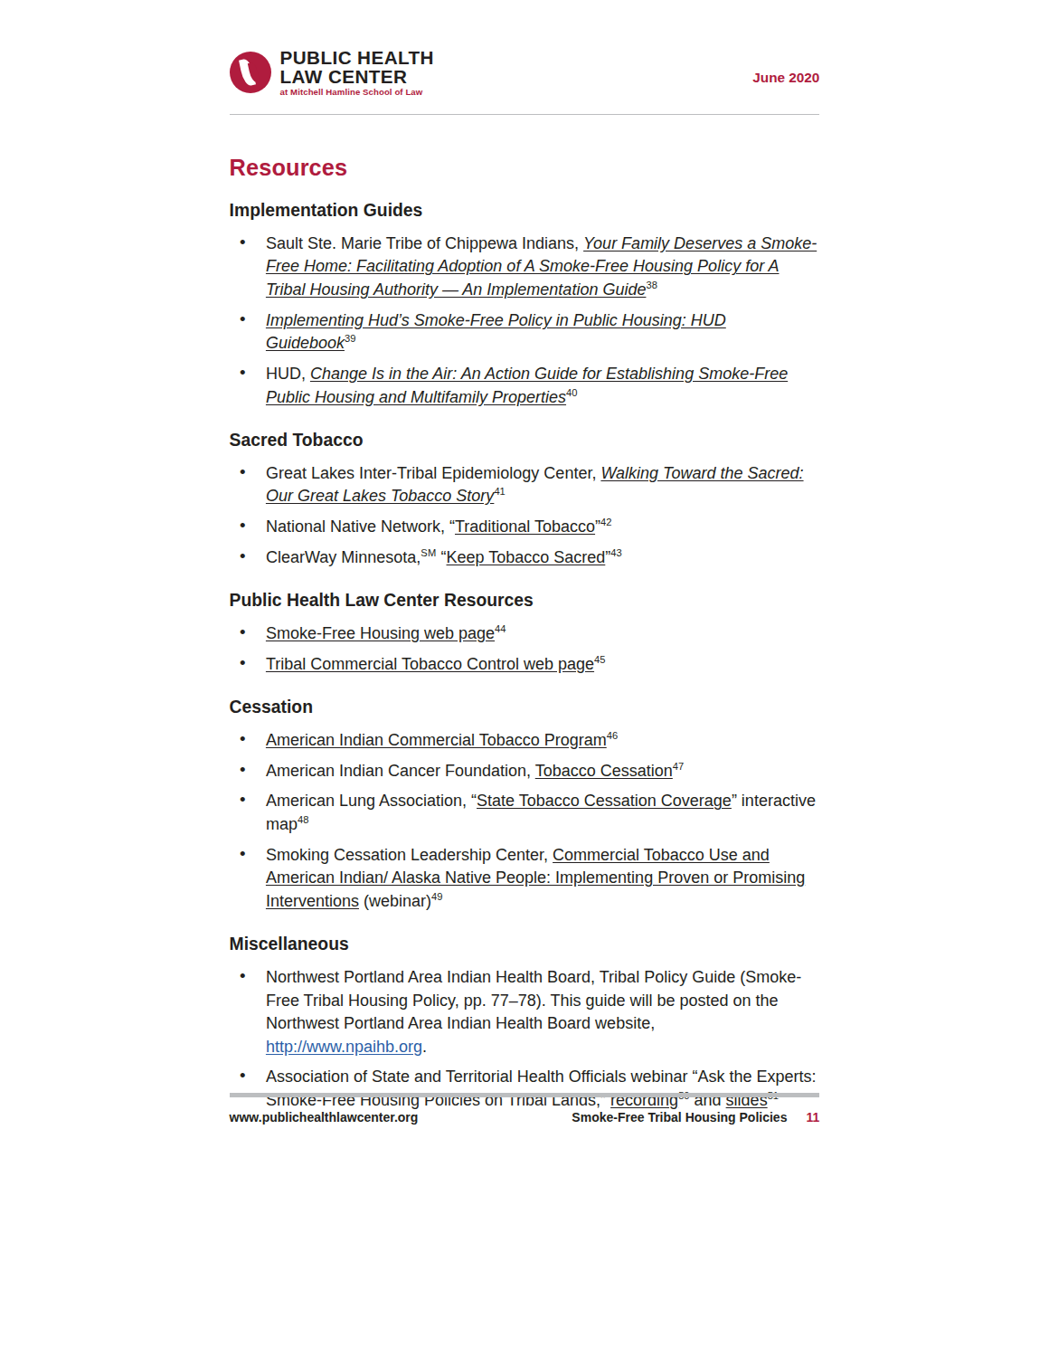PUBLIC HEALTH
LAW CENTER
at Mitchell Hamline School of Law
June 2020
Resources
Implementation Guides
Sault Ste. Marie Tribe of Chippewa Indians, Your Family Deserves a Smoke-Free Home: Facilitating Adoption of A Smoke-Free Housing Policy for A Tribal Housing Authority — An Implementation Guide38
Implementing Hud’s Smoke-Free Policy in Public Housing: HUD Guidebook39
HUD, Change Is in the Air: An Action Guide for Establishing Smoke-Free Public Housing and Multifamily Properties40
Sacred Tobacco
Great Lakes Inter-Tribal Epidemiology Center, Walking Toward the Sacred: Our Great Lakes Tobacco Story41
National Native Network, “Traditional Tobacco”42
ClearWay Minnesota,SM “Keep Tobacco Sacred”43
Public Health Law Center Resources
Smoke-Free Housing web page44
Tribal Commercial Tobacco Control web page45
Cessation
American Indian Commercial Tobacco Program46
American Indian Cancer Foundation, Tobacco Cessation47
American Lung Association, “State Tobacco Cessation Coverage” interactive map48
Smoking Cessation Leadership Center, Commercial Tobacco Use and American Indian/ Alaska Native People: Implementing Proven or Promising Interventions (webinar)49
Miscellaneous
Northwest Portland Area Indian Health Board, Tribal Policy Guide (Smoke-Free Tribal Housing Policy, pp. 77–78). This guide will be posted on the Northwest Portland Area Indian Health Board website, http://www.npaihb.org.
Association of State and Territorial Health Officials webinar “Ask the Experts: Smoke-Free Housing Policies on Tribal Lands,” recording50 and slides51
www.publichealthlawcenter.org
Smoke-Free Tribal Housing Policies 11